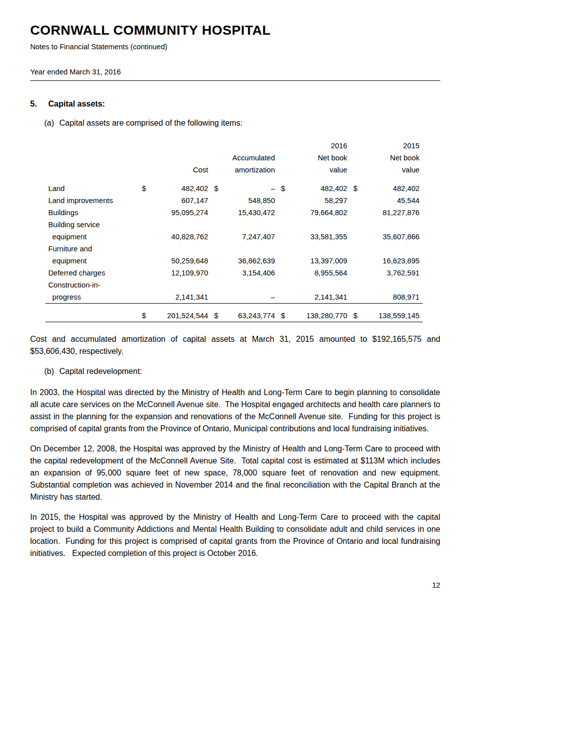CORNWALL COMMUNITY HOSPITAL
Notes to Financial Statements (continued)
Year ended March 31, 2016
5.
Capital assets:
(a)
Capital assets are comprised of the following items:
| | | | 2016 | 2015 |
| --- | --- | --- | --- | --- |
| | | Accumulated | Net book | Net book |
| | Cost | amortization | value | value |
| Land | $ | 482,402 | $ | – | $ | 482,402 | $ | 482,402 |
| Land improvements | | 607,147 | | 548,850 | | 58,297 | | 45,544 |
| Buildings | | 95,095,274 | | 15,430,472 | | 79,664,802 | | 81,227,876 |
| Building service | | | | | | | | |
| equipment | | 40,828,762 | | 7,247,407 | | 33,581,355 | | 35,607,866 |
| Furniture and | | | | | | | | |
| equipment | | 50,259,648 | | 36,862,639 | | 13,397,009 | | 16,623,895 |
| Deferred charges | | 12,109,970 | | 3,154,406 | | 8,955,564 | | 3,762,591 |
| Construction-in- | | | | | | | | |
| progress | | 2,141,341 | | – | | 2,141,341 | | 808,971 |
| | $ | 201,524,544 | $ | 63,243,774 | $ | 138,280,770 | $ | 138,559,145 |
Cost and accumulated amortization of capital assets at March 31, 2015 amounted to $192,165,575 and $53,606,430, respectively.
(b)
Capital redevelopment:
In 2003, the Hospital was directed by the Ministry of Health and Long-Term Care to begin planning to consolidate all acute care services on the McConnell Avenue site. The Hospital engaged architects and health care planners to assist in the planning for the expansion and renovations of the McConnell Avenue site. Funding for this project is comprised of capital grants from the Province of Ontario, Municipal contributions and local fundraising initiatives.
On December 12, 2008, the Hospital was approved by the Ministry of Health and Long-Term Care to proceed with the capital redevelopment of the McConnell Avenue Site. Total capital cost is estimated at $113M which includes an expansion of 95,000 square feet of new space, 78,000 square feet of renovation and new equipment. Substantial completion was achieved in November 2014 and the final reconciliation with the Capital Branch at the Ministry has started.
In 2015, the Hospital was approved by the Ministry of Health and Long-Term Care to proceed with the capital project to build a Community Addictions and Mental Health Building to consolidate adult and child services in one location. Funding for this project is comprised of capital grants from the Province of Ontario and local fundraising initiatives. Expected completion of this project is October 2016.
12